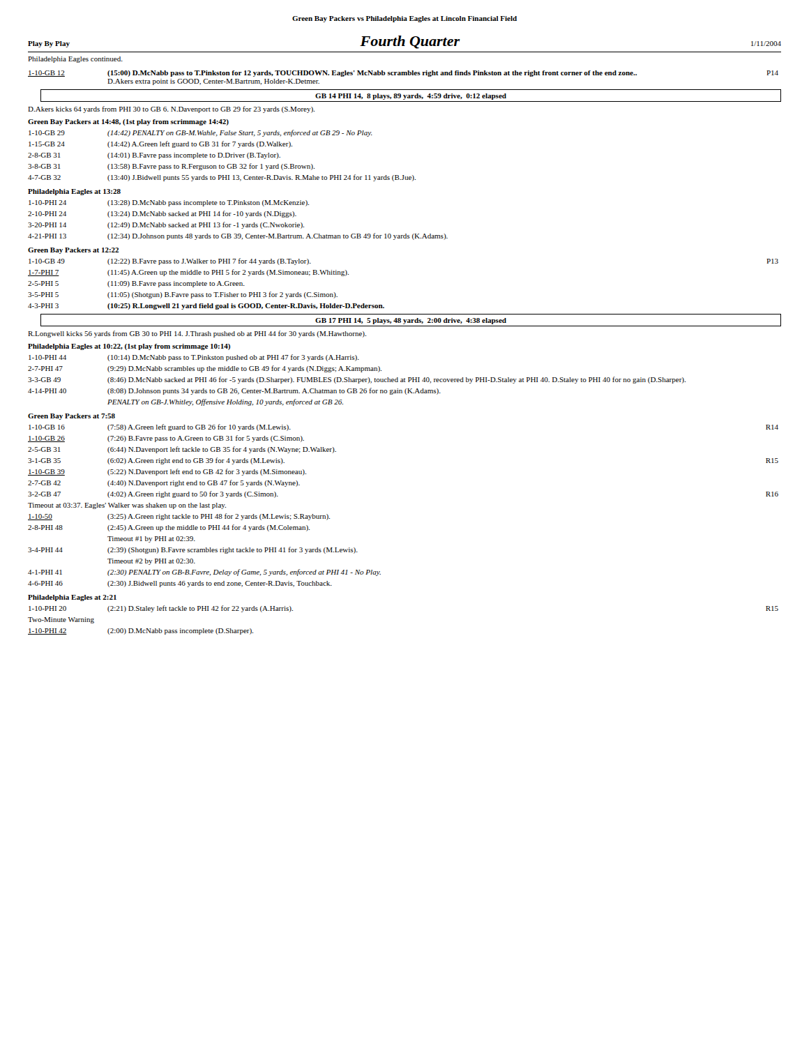Green Bay Packers vs Philadelphia Eagles at Lincoln Financial Field
Play By Play
Fourth Quarter
1/11/2004
Philadelphia Eagles continued.
| 1-10-GB 12 | (15:00) D.McNabb pass to T.Pinkston for 12 yards, TOUCHDOWN. Eagles' McNabb scrambles right and finds Pinkston at the right front corner of the end zone.. D.Akers extra point is GOOD, Center-M.Bartrum, Holder-K.Detmer. | P14 |
GB 14 PHI 14, 8 plays, 89 yards, 4:59 drive, 0:12 elapsed
D.Akers kicks 64 yards from PHI 30 to GB 6. N.Davenport to GB 29 for 23 yards (S.Morey).
Green Bay Packers at 14:48, (1st play from scrimmage 14:42)
| 1-10-GB 29 | (14:42) PENALTY on GB-M.Wahle, False Start, 5 yards, enforced at GB 29 - No Play. | |
| 1-15-GB 24 | (14:42) A.Green left guard to GB 31 for 7 yards (D.Walker). | |
| 2-8-GB 31 | (14:01) B.Favre pass incomplete to D.Driver (B.Taylor). | |
| 3-8-GB 31 | (13:58) B.Favre pass to R.Ferguson to GB 32 for 1 yard (S.Brown). | |
| 4-7-GB 32 | (13:40) J.Bidwell punts 55 yards to PHI 13, Center-R.Davis. R.Mahe to PHI 24 for 11 yards (B.Jue). | |
Philadelphia Eagles at 13:28
| 1-10-PHI 24 | (13:28) D.McNabb pass incomplete to T.Pinkston (M.McKenzie). | |
| 2-10-PHI 24 | (13:24) D.McNabb sacked at PHI 14 for -10 yards (N.Diggs). | |
| 3-20-PHI 14 | (12:49) D.McNabb sacked at PHI 13 for -1 yards (C.Nwokorie). | |
| 4-21-PHI 13 | (12:34) D.Johnson punts 48 yards to GB 39, Center-M.Bartrum. A.Chatman to GB 49 for 10 yards (K.Adams). | |
Green Bay Packers at 12:22
| 1-10-GB 49 | (12:22) B.Favre pass to J.Walker to PHI 7 for 44 yards (B.Taylor). | P13 |
| 1-7-PHI 7 | (11:45) A.Green up the middle to PHI 5 for 2 yards (M.Simoneau; B.Whiting). | |
| 2-5-PHI 5 | (11:09) B.Favre pass incomplete to A.Green. | |
| 3-5-PHI 5 | (11:05) (Shotgun) B.Favre pass to T.Fisher to PHI 3 for 2 yards (C.Simon). | |
| 4-3-PHI 3 | (10:25) R.Longwell 21 yard field goal is GOOD, Center-R.Davis, Holder-D.Pederson. | |
GB 17 PHI 14, 5 plays, 48 yards, 2:00 drive, 4:38 elapsed
R.Longwell kicks 56 yards from GB 30 to PHI 14. J.Thrash pushed ob at PHI 44 for 30 yards (M.Hawthorne).
Philadelphia Eagles at 10:22, (1st play from scrimmage 10:14)
| 1-10-PHI 44 | (10:14) D.McNabb pass to T.Pinkston pushed ob at PHI 47 for 3 yards (A.Harris). | |
| 2-7-PHI 47 | (9:29) D.McNabb scrambles up the middle to GB 49 for 4 yards (N.Diggs; A.Kampman). | |
| 3-3-GB 49 | (8:46) D.McNabb sacked at PHI 46 for -5 yards (D.Sharper). FUMBLES (D.Sharper), touched at PHI 40, recovered by PHI-D.Staley at PHI 40. D.Staley to PHI 40 for no gain (D.Sharper). | |
| 4-14-PHI 40 | (8:08) D.Johnson punts 34 yards to GB 26, Center-M.Bartrum. A.Chatman to GB 26 for no gain (K.Adams). | |
| | PENALTY on GB-J.Whitley, Offensive Holding, 10 yards, enforced at GB 26. | |
Green Bay Packers at 7:58
| 1-10-GB 16 | (7:58) A.Green left guard to GB 26 for 10 yards (M.Lewis). | R14 |
| 1-10-GB 26 | (7:26) B.Favre pass to A.Green to GB 31 for 5 yards (C.Simon). | |
| 2-5-GB 31 | (6:44) N.Davenport left tackle to GB 35 for 4 yards (N.Wayne; D.Walker). | |
| 3-1-GB 35 | (6:02) A.Green right end to GB 39 for 4 yards (M.Lewis). | R15 |
| 1-10-GB 39 | (5:22) N.Davenport left end to GB 42 for 3 yards (M.Simoneau). | |
| 2-7-GB 42 | (4:40) N.Davenport right end to GB 47 for 5 yards (N.Wayne). | |
| 3-2-GB 47 | (4:02) A.Green right guard to 50 for 3 yards (C.Simon). | R16 |
Timeout at 03:37. Eagles' Walker was shaken up on the last play.
| 1-10-50 | (3:25) A.Green right tackle to PHI 48 for 2 yards (M.Lewis; S.Rayburn). | |
| 2-8-PHI 48 | (2:45) A.Green up the middle to PHI 44 for 4 yards (M.Coleman). | |
| | Timeout #1 by PHI at 02:39. | |
| 3-4-PHI 44 | (2:39) (Shotgun) B.Favre scrambles right tackle to PHI 41 for 3 yards (M.Lewis). | |
| | Timeout #2 by PHI at 02:30. | |
| 4-1-PHI 41 | (2:30) PENALTY on GB-B.Favre, Delay of Game, 5 yards, enforced at PHI 41 - No Play. | |
| 4-6-PHI 46 | (2:30) J.Bidwell punts 46 yards to end zone, Center-R.Davis, Touchback. | |
Philadelphia Eagles at 2:21
| 1-10-PHI 20 | (2:21) D.Staley left tackle to PHI 42 for 22 yards (A.Harris). | R15 |
Two-Minute Warning
| 1-10-PHI 42 | (2:00) D.McNabb pass incomplete (D.Sharper). | |